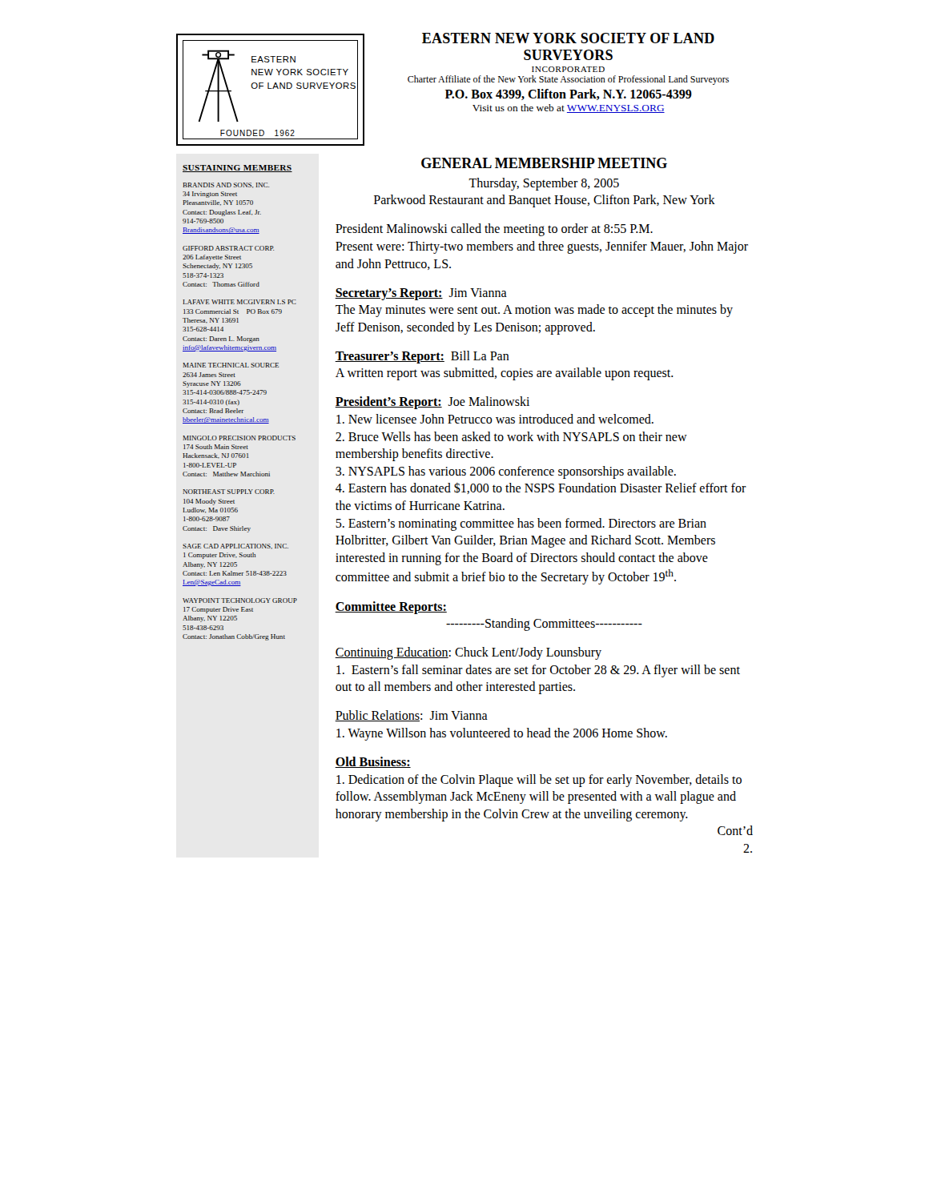EASTERN
NEW YORK SOCIETY
OF LAND SURVEYORS
FOUNDED 1962
EASTERN NEW YORK SOCIETY OF LAND SURVEYORS
INCORPORATED
Charter Affiliate of the New York State Association of Professional Land Surveyors
P.O. Box 4399, Clifton Park, N.Y. 12065-4399
Visit us on the web at WWW.ENYSLS.ORG
SUSTAINING MEMBERS
BRANDIS AND SONS, INC.
34 Irvington Street
Pleasantville, NY 10570
Contact: Douglass Leaf, Jr.
914-769-8500
Brandisandsons@usa.com
GIFFORD ABSTRACT CORP.
206 Lafayette Street
Schenectady, NY 12305
518-374-1323
Contact: Thomas Gifford
LAFAVE WHITE MCGIVERN LS PC
133 Commercial St PO Box 679
Theresa, NY 13691
315-628-4414
Contact: Daren L. Morgan
info@lafavewhitemcgivern.com
MAINE TECHNICAL SOURCE
2634 James Street
Syracuse NY 13206
315-414-0306/888-475-2479
315-414-0310 (fax)
Contact: Brad Beeler
bbeeler@mainetechnical.com
MINGOLO PRECISION PRODUCTS
174 South Main Street
Hackensack, NJ 07601
1-800-LEVEL-UP
Contact: Matthew Marchioni
NORTHEAST SUPPLY CORP.
104 Moody Street
Ludlow, Ma 01056
1-800-628-9087
Contact: Dave Shirley
SAGE CAD APPLICATIONS, INC.
1 Computer Drive, South
Albany, NY 12205
Contact: Len Kalmer 518-438-2223
Len@SageCad.com
WAYPOINT TECHNOLOGY GROUP
17 Computer Drive East
Albany, NY 12205
518-438-6293
Contact: Jonathan Cobb/Greg Hunt
GENERAL MEMBERSHIP MEETING
Thursday, September 8, 2005
Parkwood Restaurant and Banquet House, Clifton Park, New York
President Malinowski called the meeting to order at 8:55 P.M.
Present were: Thirty-two members and three guests, Jennifer Mauer, John Major and John Pettruco, LS.
Secretary’s Report: Jim Vianna
The May minutes were sent out. A motion was made to accept the minutes by Jeff Denison, seconded by Les Denison; approved.
Treasurer’s Report: Bill La Pan
A written report was submitted, copies are available upon request.
President’s Report: Joe Malinowski
1. New licensee John Petrucco was introduced and welcomed.
2. Bruce Wells has been asked to work with NYSAPLS on their new membership benefits directive.
3. NYSAPLS has various 2006 conference sponsorships available.
4. Eastern has donated $1,000 to the NSPS Foundation Disaster Relief effort for the victims of Hurricane Katrina.
5. Eastern’s nominating committee has been formed. Directors are Brian Holbritter, Gilbert Van Guilder, Brian Magee and Richard Scott. Members interested in running for the Board of Directors should contact the above committee and submit a brief bio to the Secretary by October 19th.
Committee Reports:
---------Standing Committees-----------
Continuing Education: Chuck Lent/Jody Lounsbury
1. Eastern’s fall seminar dates are set for October 28 & 29. A flyer will be sent out to all members and other interested parties.
Public Relations: Jim Vianna
1. Wayne Willson has volunteered to head the 2006 Home Show.
Old Business:
1. Dedication of the Colvin Plaque will be set up for early November, details to follow. Assemblyman Jack McEneny will be presented with a wall plague and honorary membership in the Colvin Crew at the unveiling ceremony.
Cont’d
2.